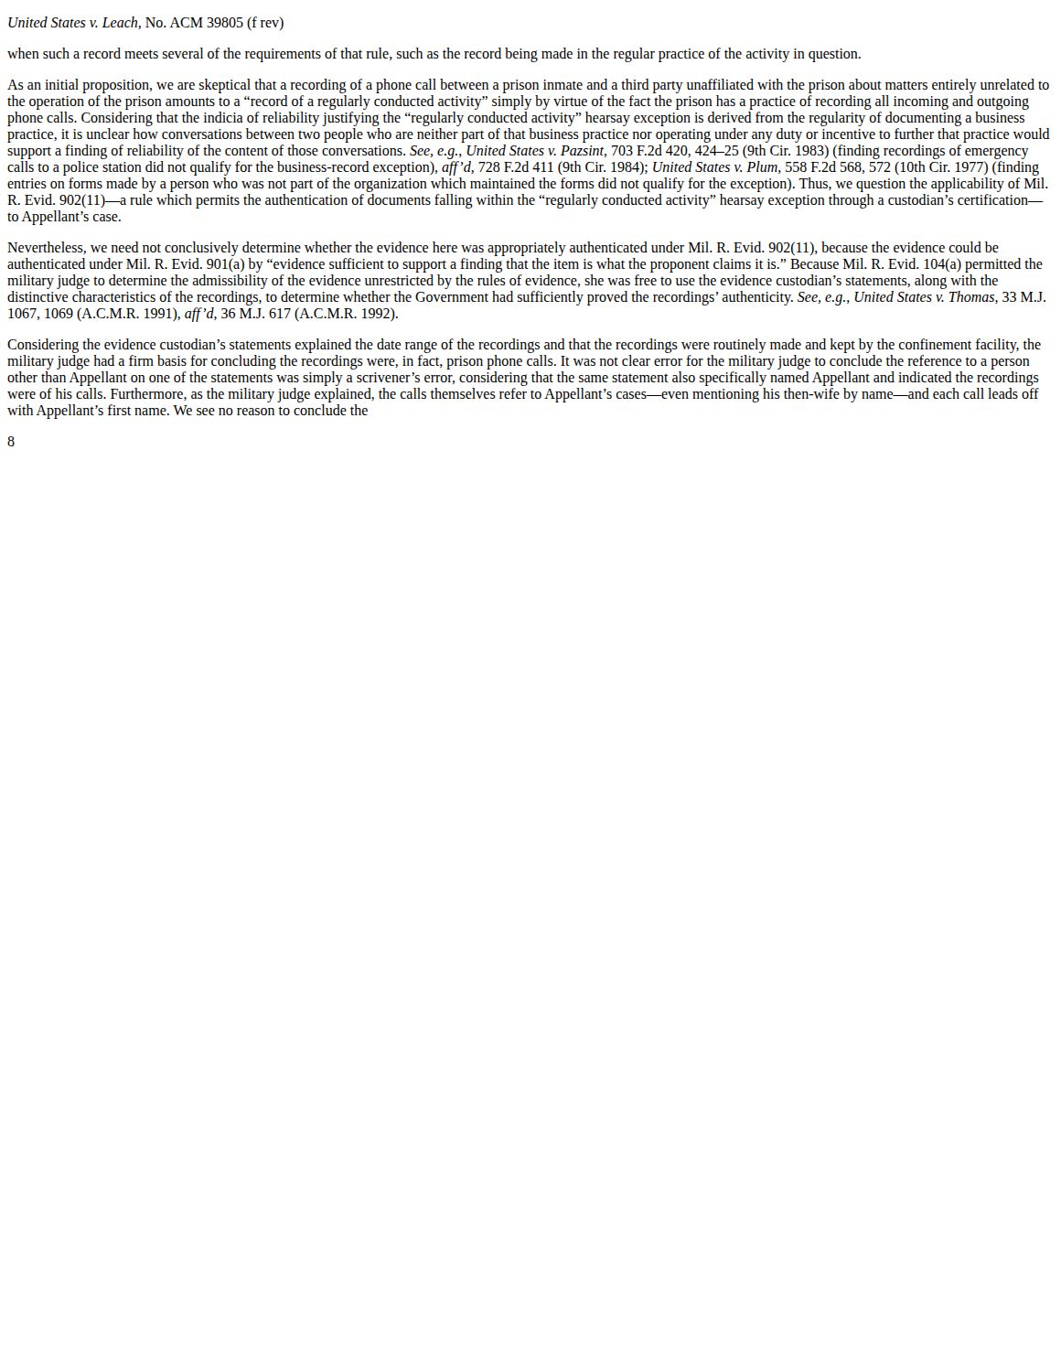United States v. Leach, No. ACM 39805 (f rev)
when such a record meets several of the requirements of that rule, such as the record being made in the regular practice of the activity in question.
As an initial proposition, we are skeptical that a recording of a phone call between a prison inmate and a third party unaffiliated with the prison about matters entirely unrelated to the operation of the prison amounts to a “record of a regularly conducted activity” simply by virtue of the fact the prison has a practice of recording all incoming and outgoing phone calls. Considering that the indicia of reliability justifying the “regularly conducted activity” hearsay exception is derived from the regularity of documenting a business practice, it is unclear how conversations between two people who are neither part of that business practice nor operating under any duty or incentive to further that practice would support a finding of reliability of the content of those conversations. See, e.g., United States v. Pazsint, 703 F.2d 420, 424–25 (9th Cir. 1983) (finding recordings of emergency calls to a police station did not qualify for the business-record exception), aff’d, 728 F.2d 411 (9th Cir. 1984); United States v. Plum, 558 F.2d 568, 572 (10th Cir. 1977) (finding entries on forms made by a person who was not part of the organization which maintained the forms did not qualify for the exception). Thus, we question the applicability of Mil. R. Evid. 902(11)—a rule which permits the authentication of documents falling within the “regularly conducted activity” hearsay exception through a custodian’s certification—to Appellant’s case.
Nevertheless, we need not conclusively determine whether the evidence here was appropriately authenticated under Mil. R. Evid. 902(11), because the evidence could be authenticated under Mil. R. Evid. 901(a) by “evidence sufficient to support a finding that the item is what the proponent claims it is.” Because Mil. R. Evid. 104(a) permitted the military judge to determine the admissibility of the evidence unrestricted by the rules of evidence, she was free to use the evidence custodian’s statements, along with the distinctive characteristics of the recordings, to determine whether the Government had sufficiently proved the recordings’ authenticity. See, e.g., United States v. Thomas, 33 M.J. 1067, 1069 (A.C.M.R. 1991), aff’d, 36 M.J. 617 (A.C.M.R. 1992).
Considering the evidence custodian’s statements explained the date range of the recordings and that the recordings were routinely made and kept by the confinement facility, the military judge had a firm basis for concluding the recordings were, in fact, prison phone calls. It was not clear error for the military judge to conclude the reference to a person other than Appellant on one of the statements was simply a scrivener’s error, considering that the same statement also specifically named Appellant and indicated the recordings were of his calls. Furthermore, as the military judge explained, the calls themselves refer to Appellant’s cases—even mentioning his then-wife by name—and each call leads off with Appellant’s first name. We see no reason to conclude the
8